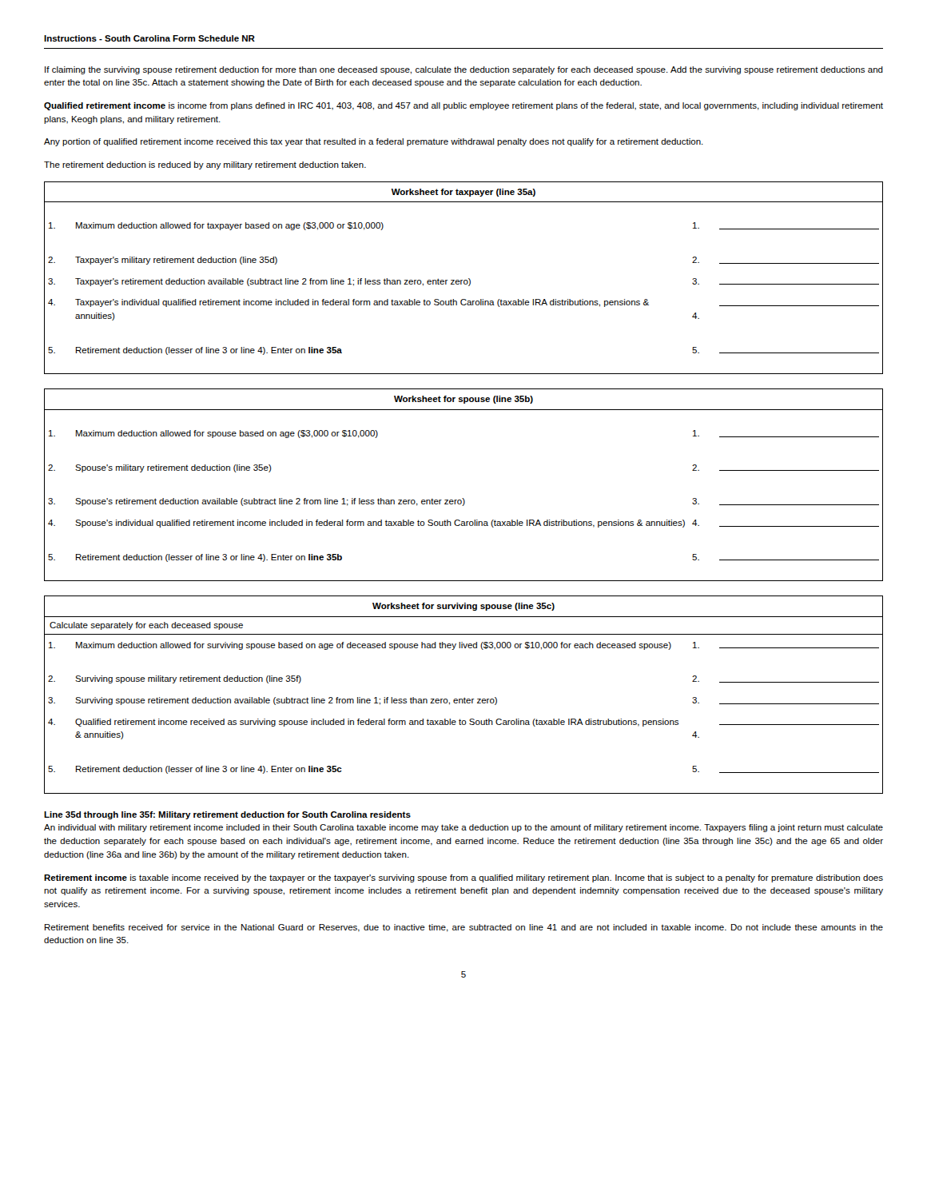Instructions - South Carolina Form Schedule NR
If claiming the surviving spouse retirement deduction for more than one deceased spouse, calculate the deduction separately for each deceased spouse. Add the surviving spouse retirement deductions and enter the total on line 35c. Attach a statement showing the Date of Birth for each deceased spouse and the separate calculation for each deduction.
Qualified retirement income is income from plans defined in IRC 401, 403, 408, and 457 and all public employee retirement plans of the federal, state, and local governments, including individual retirement plans, Keogh plans, and military retirement.
Any portion of qualified retirement income received this tax year that resulted in a federal premature withdrawal penalty does not qualify for a retirement deduction.
The retirement deduction is reduced by any military retirement deduction taken.
Worksheet for taxpayer (line 35a)
| 1. | Maximum deduction allowed for taxpayer based on age ($3,000 or $10,000) | 1. | |
| 2. | Taxpayer's military retirement deduction (line 35d) | 2. | |
| 3. | Taxpayer's retirement deduction available (subtract line 2 from line 1; if less than zero, enter zero) | 3. | |
| 4. | Taxpayer's individual qualified retirement income included in federal form and taxable to South Carolina (taxable IRA distributions, pensions & annuities) | 4. | |
| 5. | Retirement deduction (lesser of line 3 or line 4). Enter on line 35a | 5. | |
Worksheet for spouse (line 35b)
| 1. | Maximum deduction allowed for spouse based on age ($3,000 or $10,000) | 1. | |
| 2. | Spouse's military retirement deduction (line 35e) | 2. | |
| 3. | Spouse's retirement deduction available (subtract line 2 from line 1; if less than zero, enter zero) | 3. | |
| 4. | Spouse's individual qualified retirement income included in federal form and taxable to South Carolina (taxable IRA distributions, pensions & annuities) | 4. | |
| 5. | Retirement deduction (lesser of line 3 or line 4). Enter on line 35b | 5. | |
Worksheet for surviving spouse (line 35c)
Calculate separately for each deceased spouse
| 1. | Maximum deduction allowed for surviving spouse based on age of deceased spouse had they lived ($3,000 or $10,000 for each deceased spouse) | 1. | |
| 2. | Surviving spouse military retirement deduction (line 35f) | 2. | |
| 3. | Surviving spouse retirement deduction available (subtract line 2 from line 1; if less than zero, enter zero) | 3. | |
| 4. | Qualified retirement income received as surviving spouse included in federal form and taxable to South Carolina (taxable IRA distrubutions, pensions & annuities) | 4. | |
| 5. | Retirement deduction (lesser of line 3 or line 4). Enter on line 35c | 5. | |
Line 35d through line 35f: Military retirement deduction for South Carolina residents
An individual with military retirement income included in their South Carolina taxable income may take a deduction up to the amount of military retirement income. Taxpayers filing a joint return must calculate the deduction separately for each spouse based on each individual's age, retirement income, and earned income. Reduce the retirement deduction (line 35a through line 35c) and the age 65 and older deduction (line 36a and line 36b) by the amount of the military retirement deduction taken.
Retirement income is taxable income received by the taxpayer or the taxpayer's surviving spouse from a qualified military retirement plan. Income that is subject to a penalty for premature distribution does not qualify as retirement income. For a surviving spouse, retirement income includes a retirement benefit plan and dependent indemnity compensation received due to the deceased spouse's military services.
Retirement benefits received for service in the National Guard or Reserves, due to inactive time, are subtracted on line 41 and are not included in taxable income. Do not include these amounts in the deduction on line 35.
5